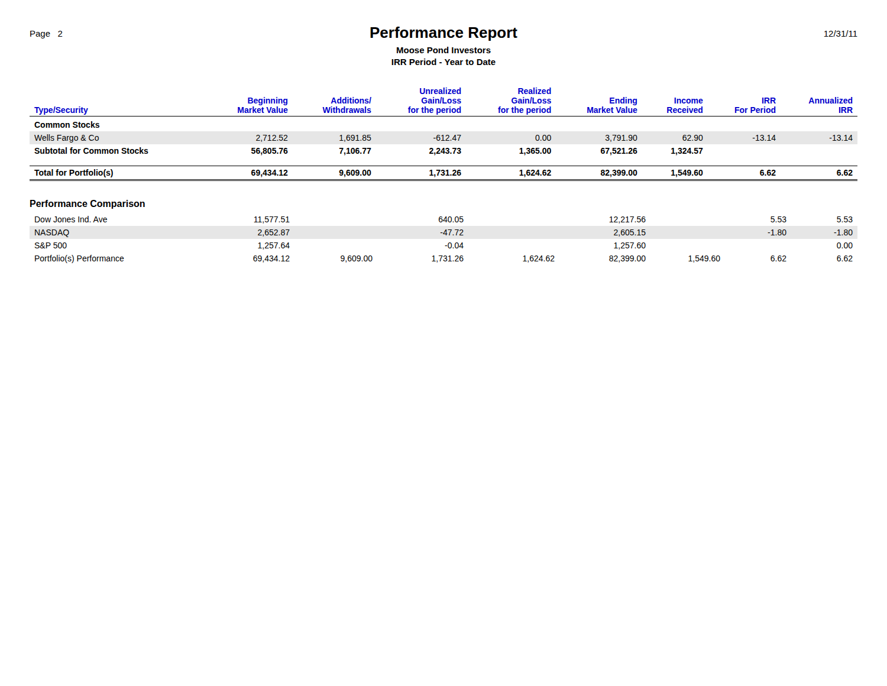Page 2
Performance Report
Moose Pond Investors
IRR Period - Year to Date
12/31/11
| Type/Security | Beginning Market Value | Additions/ Withdrawals | Unrealized Gain/Loss for the period | Realized Gain/Loss for the period | Ending Market Value | Income Received | IRR For Period | Annualized IRR |
| --- | --- | --- | --- | --- | --- | --- | --- | --- |
| Common Stocks |
| Wells Fargo & Co | 2,712.52 | 1,691.85 | -612.47 | 0.00 | 3,791.90 | 62.90 | -13.14 | -13.14 |
| Subtotal for Common Stocks | 56,805.76 | 7,106.77 | 2,243.73 | 1,365.00 | 67,521.26 | 1,324.57 | | |
| Total for Portfolio(s) | 69,434.12 | 9,609.00 | 1,731.26 | 1,624.62 | 82,399.00 | 1,549.60 | 6.62 | 6.62 |
Performance Comparison
| Dow Jones Ind. Ave | 11,577.51 | | 640.05 | | 12,217.56 | | 5.53 | 5.53 |
| NASDAQ | 2,652.87 | | -47.72 | | 2,605.15 | | -1.80 | -1.80 |
| S&P 500 | 1,257.64 | | -0.04 | | 1,257.60 | | | 0.00 |
| Portfolio(s) Performance | 69,434.12 | 9,609.00 | 1,731.26 | 1,624.62 | 82,399.00 | 1,549.60 | 6.62 | 6.62 |